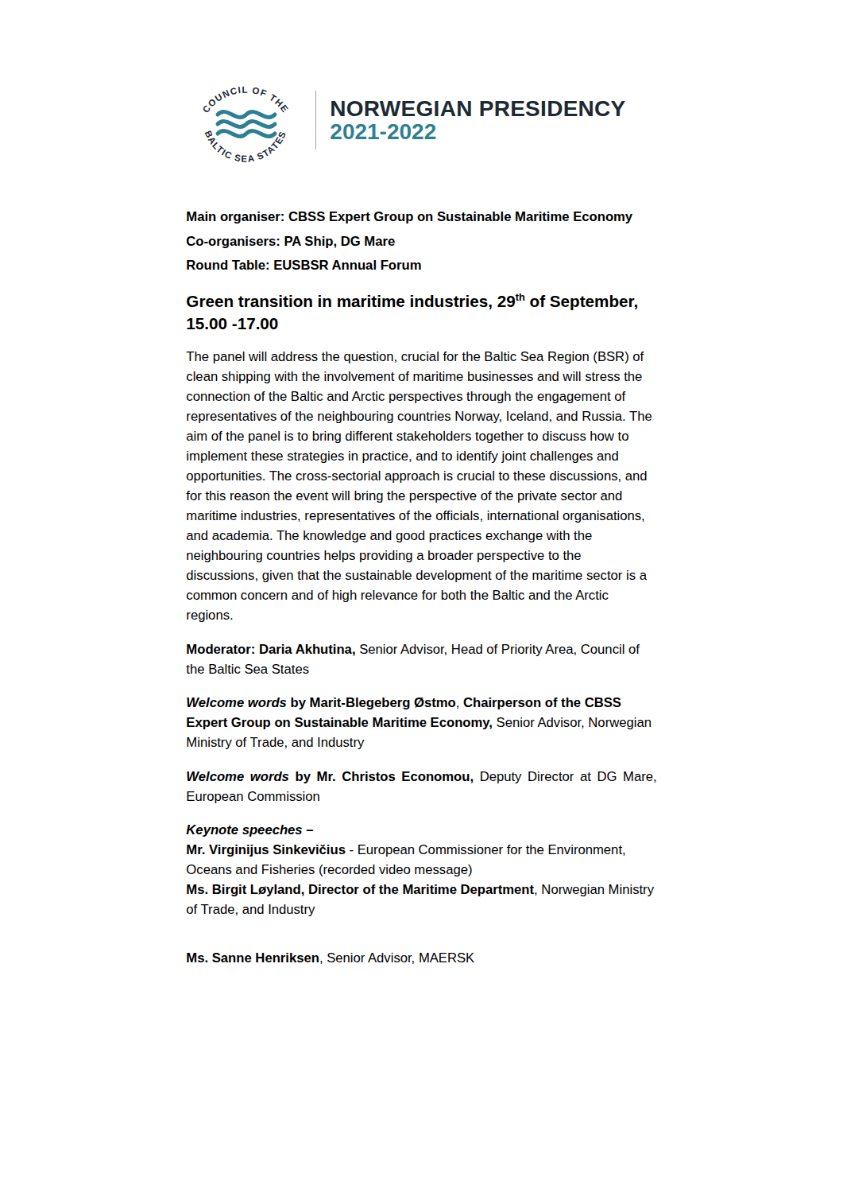COUNCIL OF THE BALTIC SEA STATES
NORWEGIAN PRESIDENCY
2021-2022
Main organiser: CBSS Expert Group on Sustainable Maritime Economy
Co-organisers: PA Ship, DG Mare
Round Table: EUSBSR Annual Forum
Green transition in maritime industries, 29th of September, 15.00 -17.00
The panel will address the question, crucial for the Baltic Sea Region (BSR) of clean shipping with the involvement of maritime businesses and will stress the connection of the Baltic and Arctic perspectives through the engagement of representatives of the neighbouring countries Norway, Iceland, and Russia. The aim of the panel is to bring different stakeholders together to discuss how to implement these strategies in practice, and to identify joint challenges and opportunities. The cross-sectorial approach is crucial to these discussions, and for this reason the event will bring the perspective of the private sector and maritime industries, representatives of the officials, international organisations, and academia. The knowledge and good practices exchange with the neighbouring countries helps providing a broader perspective to the discussions, given that the sustainable development of the maritime sector is a common concern and of high relevance for both the Baltic and the Arctic regions.
Moderator: Daria Akhutina, Senior Advisor, Head of Priority Area, Council of the Baltic Sea States
Welcome words by Marit-Blegeberg Østmo, Chairperson of the CBSS Expert Group on Sustainable Maritime Economy, Senior Advisor, Norwegian Ministry of Trade, and Industry
Welcome words by Mr. Christos Economou, Deputy Director at DG Mare, European Commission
Keynote speeches –
Mr. Virginijus Sinkevičius - European Commissioner for the Environment, Oceans and Fisheries (recorded video message)
Ms. Birgit Løyland, Director of the Maritime Department, Norwegian Ministry of Trade, and Industry
Ms. Sanne Henriksen, Senior Advisor, MAERSK